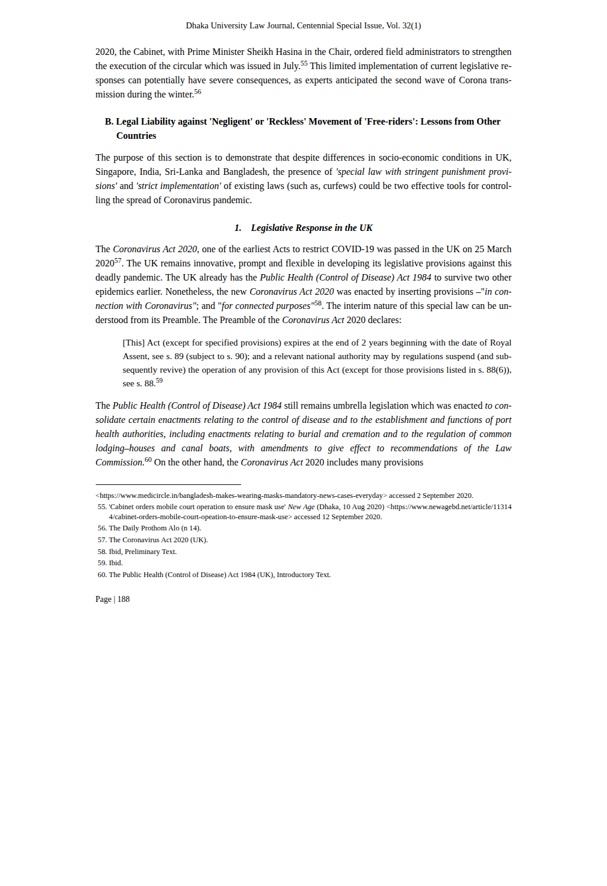Dhaka University Law Journal, Centennial Special Issue, Vol. 32(1)
2020, the Cabinet, with Prime Minister Sheikh Hasina in the Chair, ordered field administrators to strengthen the execution of the circular which was issued in July.55 This limited implementation of current legislative responses can potentially have severe consequences, as experts anticipated the second wave of Corona transmission during the winter.56
B. Legal Liability against 'Negligent' or 'Reckless' Movement of 'Free-riders': Lessons from Other Countries
The purpose of this section is to demonstrate that despite differences in socio-economic conditions in UK, Singapore, India, Sri-Lanka and Bangladesh, the presence of 'special law with stringent punishment provisions' and 'strict implementation' of existing laws (such as, curfews) could be two effective tools for controlling the spread of Coronavirus pandemic.
1. Legislative Response in the UK
The Coronavirus Act 2020, one of the earliest Acts to restrict COVID-19 was passed in the UK on 25 March 202057. The UK remains innovative, prompt and flexible in developing its legislative provisions against this deadly pandemic. The UK already has the Public Health (Control of Disease) Act 1984 to survive two other epidemics earlier. Nonetheless, the new Coronavirus Act 2020 was enacted by inserting provisions –"in connection with Coronavirus"; and "for connected purposes"58. The interim nature of this special law can be understood from its Preamble. The Preamble of the Coronavirus Act 2020 declares:
[This] Act (except for specified provisions) expires at the end of 2 years beginning with the date of Royal Assent, see s. 89 (subject to s. 90); and a relevant national authority may by regulations suspend (and subsequently revive) the operation of any provision of this Act (except for those provisions listed in s. 88(6)), see s. 88.59
The Public Health (Control of Disease) Act 1984 still remains umbrella legislation which was enacted to consolidate certain enactments relating to the control of disease and to the establishment and functions of port health authorities, including enactments relating to burial and cremation and to the regulation of common lodging–houses and canal boats, with amendments to give effect to recommendations of the Law Commission.60 On the other hand, the Coronavirus Act 2020 includes many provisions
<https://www.medicircle.in/bangladesh-makes-wearing-masks-mandatory-news-cases-everyday> accessed 2 September 2020.
'Cabinet orders mobile court operation to ensure mask use' New Age (Dhaka, 10 Aug 2020) <https://www.newagebd.net/article/113144/cabinet-orders-mobile-court-opeation-to-ensure-mask-use> accessed 12 September 2020.
The Daily Prothom Alo (n 14).
The Coronavirus Act 2020 (UK).
Ibid, Preliminary Text.
Ibid.
The Public Health (Control of Disease) Act 1984 (UK), Introductory Text.
Page | 188